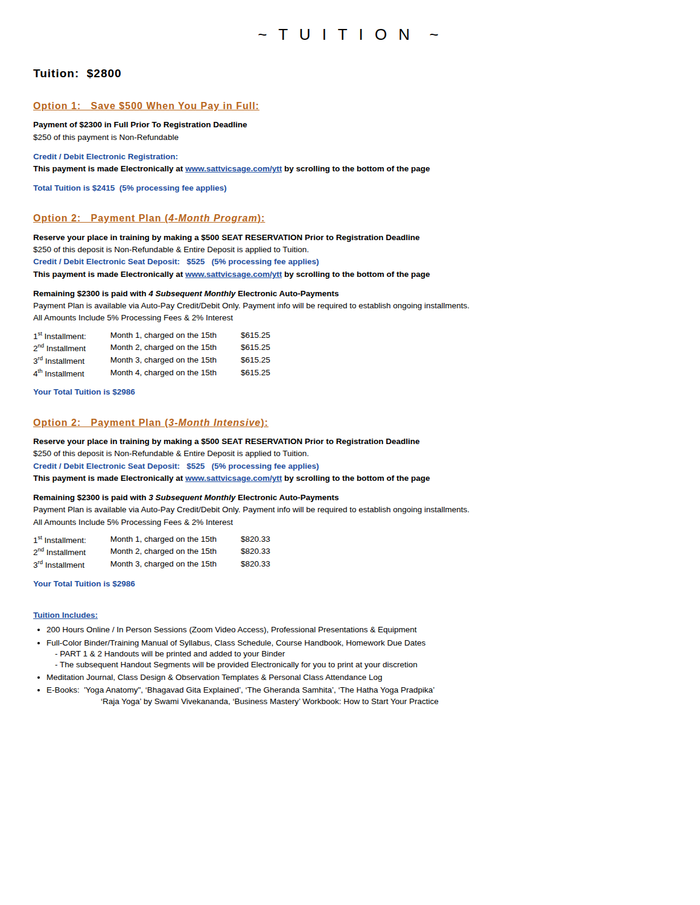~ T U I T I O N ~
Tuition: $2800
Option 1: Save $500 When You Pay in Full:
Payment of $2300 in Full Prior To Registration Deadline
$250 of this payment is Non-Refundable
Credit / Debit Electronic Registration:
This payment is made Electronically at www.sattvicsage.com/ytt by scrolling to the bottom of the page
Total Tuition is $2415 (5% processing fee applies)
Option 2: Payment Plan (4-Month Program):
Reserve your place in training by making a $500 SEAT RESERVATION Prior to Registration Deadline
$250 of this deposit is Non-Refundable & Entire Deposit is applied to Tuition.
Credit / Debit Electronic Seat Deposit: $525 (5% processing fee applies)
This payment is made Electronically at www.sattvicsage.com/ytt by scrolling to the bottom of the page
Remaining $2300 is paid with 4 Subsequent Monthly Electronic Auto-Payments
Payment Plan is available via Auto-Pay Credit/Debit Only. Payment info will be required to establish ongoing installments.
All Amounts Include 5% Processing Fees & 2% Interest
| 1 st Installment: | Month 1, charged on the 15th | $615.25 |
| 2 nd Installment | Month 2, charged on the 15th | $615.25 |
| 3 rd Installment | Month 3, charged on the 15th | $615.25 |
| 4 th Installment | Month 4, charged on the 15th | $615.25 |
Your Total Tuition is $2986
Option 2: Payment Plan (3-Month Intensive):
Reserve your place in training by making a $500 SEAT RESERVATION Prior to Registration Deadline
$250 of this deposit is Non-Refundable & Entire Deposit is applied to Tuition.
Credit / Debit Electronic Seat Deposit: $525 (5% processing fee applies)
This payment is made Electronically at www.sattvicsage.com/ytt by scrolling to the bottom of the page
Remaining $2300 is paid with 3 Subsequent Monthly Electronic Auto-Payments
Payment Plan is available via Auto-Pay Credit/Debit Only. Payment info will be required to establish ongoing installments.
All Amounts Include 5% Processing Fees & 2% Interest
| 1 st Installment: | Month 1, charged on the 15th | $820.33 |
| 2 nd Installment | Month 2, charged on the 15th | $820.33 |
| 3 rd Installment | Month 3, charged on the 15th | $820.33 |
Your Total Tuition is $2986
Tuition Includes:
200 Hours Online / In Person Sessions (Zoom Video Access), Professional Presentations & Equipment
Full-Color Binder/Training Manual of Syllabus, Class Schedule, Course Handbook, Homework Due Dates - PART 1 & 2 Handouts will be printed and added to your Binder - The subsequent Handout Segments will be provided Electronically for you to print at your discretion
Meditation Journal, Class Design & Observation Templates & Personal Class Attendance Log
E-Books: 'Yoga Anatomy", ‘Bhagavad Gita Explained’, ‘The Gheranda Samhita’, ‘The Hatha Yoga Pradpika’ ‘Raja Yoga’ by Swami Vivekananda, ‘Business Mastery’ Workbook: How to Start Your Practice